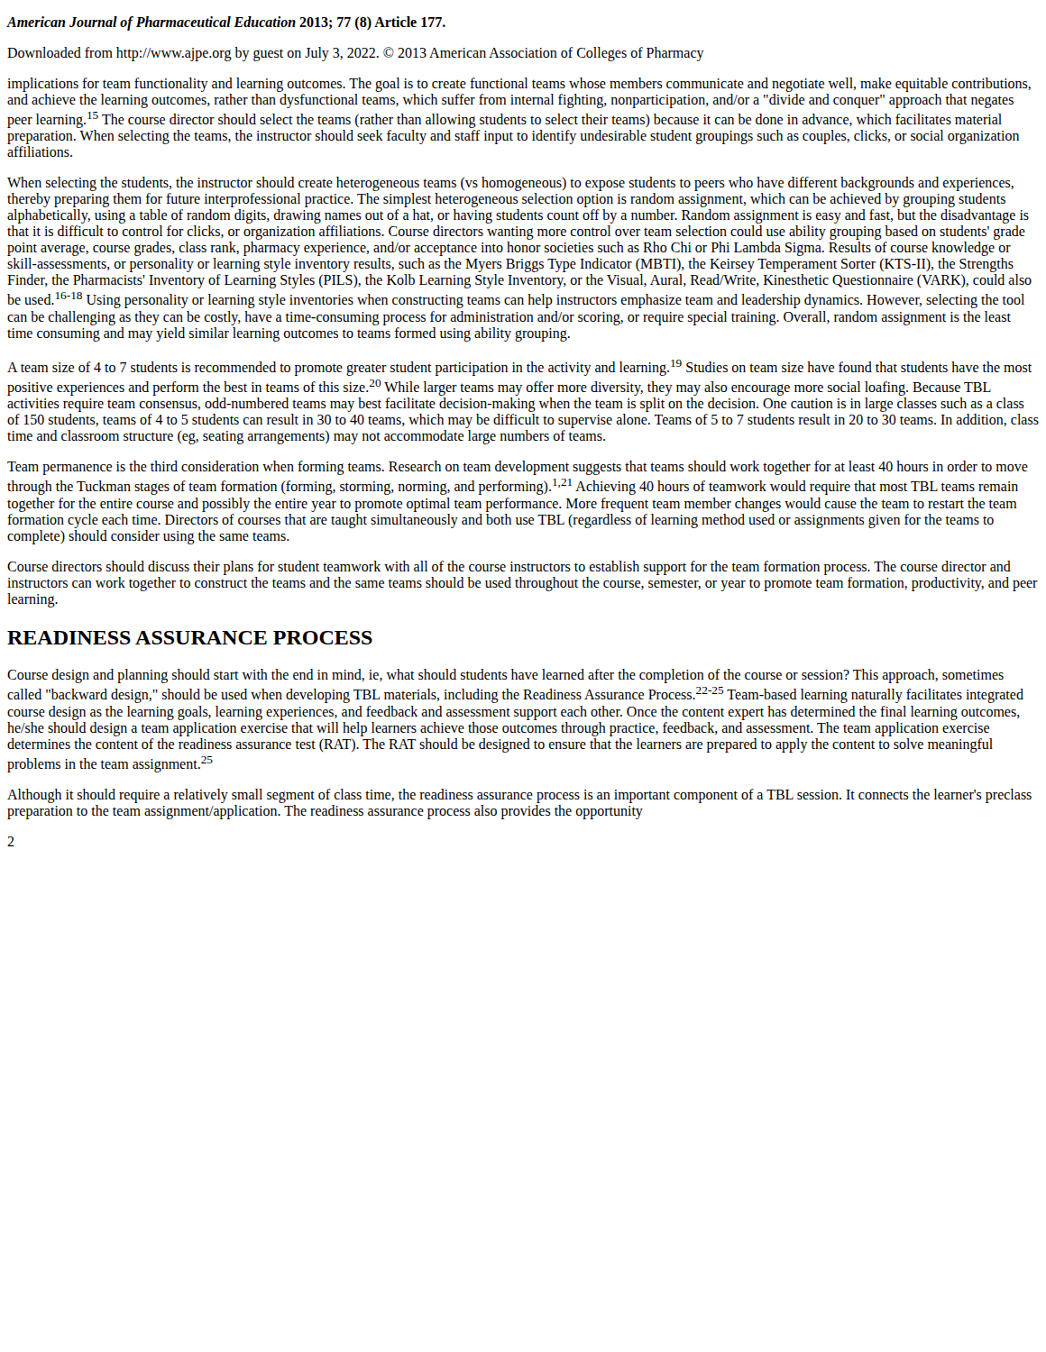American Journal of Pharmaceutical Education 2013; 77 (8) Article 177.
Downloaded from http://www.ajpe.org by guest on July 3, 2022. © 2013 American Association of Colleges of Pharmacy
implications for team functionality and learning outcomes. The goal is to create functional teams whose members communicate and negotiate well, make equitable contributions, and achieve the learning outcomes, rather than dysfunctional teams, which suffer from internal fighting, nonparticipation, and/or a "divide and conquer" approach that negates peer learning.15 The course director should select the teams (rather than allowing students to select their teams) because it can be done in advance, which facilitates material preparation. When selecting the teams, the instructor should seek faculty and staff input to identify undesirable student groupings such as couples, clicks, or social organization affiliations.
When selecting the students, the instructor should create heterogeneous teams (vs homogeneous) to expose students to peers who have different backgrounds and experiences, thereby preparing them for future interprofessional practice. The simplest heterogeneous selection option is random assignment, which can be achieved by grouping students alphabetically, using a table of random digits, drawing names out of a hat, or having students count off by a number. Random assignment is easy and fast, but the disadvantage is that it is difficult to control for clicks, or organization affiliations. Course directors wanting more control over team selection could use ability grouping based on students' grade point average, course grades, class rank, pharmacy experience, and/or acceptance into honor societies such as Rho Chi or Phi Lambda Sigma. Results of course knowledge or skill-assessments, or personality or learning style inventory results, such as the Myers Briggs Type Indicator (MBTI), the Keirsey Temperament Sorter (KTS-II), the Strengths Finder, the Pharmacists' Inventory of Learning Styles (PILS), the Kolb Learning Style Inventory, or the Visual, Aural, Read/Write, Kinesthetic Questionnaire (VARK), could also be used.16-18 Using personality or learning style inventories when constructing teams can help instructors emphasize team and leadership dynamics. However, selecting the tool can be challenging as they can be costly, have a time-consuming process for administration and/or scoring, or require special training. Overall, random assignment is the least time consuming and may yield similar learning outcomes to teams formed using ability grouping.
A team size of 4 to 7 students is recommended to promote greater student participation in the activity and learning.19 Studies on team size have found that students have the most positive experiences and perform the best in teams of this size.20 While larger teams may offer more diversity, they may also encourage more social loafing. Because TBL activities require team consensus, odd-numbered teams may best facilitate decision-making when the team is split on the decision. One caution is in large classes such as a class of 150 students, teams of 4 to 5 students can result in 30 to 40 teams, which may be difficult to supervise alone. Teams of 5 to 7 students result in 20 to 30 teams. In addition, class time and classroom structure (eg, seating arrangements) may not accommodate large numbers of teams.
Team permanence is the third consideration when forming teams. Research on team development suggests that teams should work together for at least 40 hours in order to move through the Tuckman stages of team formation (forming, storming, norming, and performing).1,21 Achieving 40 hours of teamwork would require that most TBL teams remain together for the entire course and possibly the entire year to promote optimal team performance. More frequent team member changes would cause the team to restart the team formation cycle each time. Directors of courses that are taught simultaneously and both use TBL (regardless of learning method used or assignments given for the teams to complete) should consider using the same teams.
Course directors should discuss their plans for student teamwork with all of the course instructors to establish support for the team formation process. The course director and instructors can work together to construct the teams and the same teams should be used throughout the course, semester, or year to promote team formation, productivity, and peer learning.
READINESS ASSURANCE PROCESS
Course design and planning should start with the end in mind, ie, what should students have learned after the completion of the course or session? This approach, sometimes called "backward design," should be used when developing TBL materials, including the Readiness Assurance Process.22-25 Team-based learning naturally facilitates integrated course design as the learning goals, learning experiences, and feedback and assessment support each other. Once the content expert has determined the final learning outcomes, he/she should design a team application exercise that will help learners achieve those outcomes through practice, feedback, and assessment. The team application exercise determines the content of the readiness assurance test (RAT). The RAT should be designed to ensure that the learners are prepared to apply the content to solve meaningful problems in the team assignment.25
Although it should require a relatively small segment of class time, the readiness assurance process is an important component of a TBL session. It connects the learner's preclass preparation to the team assignment/application. The readiness assurance process also provides the opportunity
2